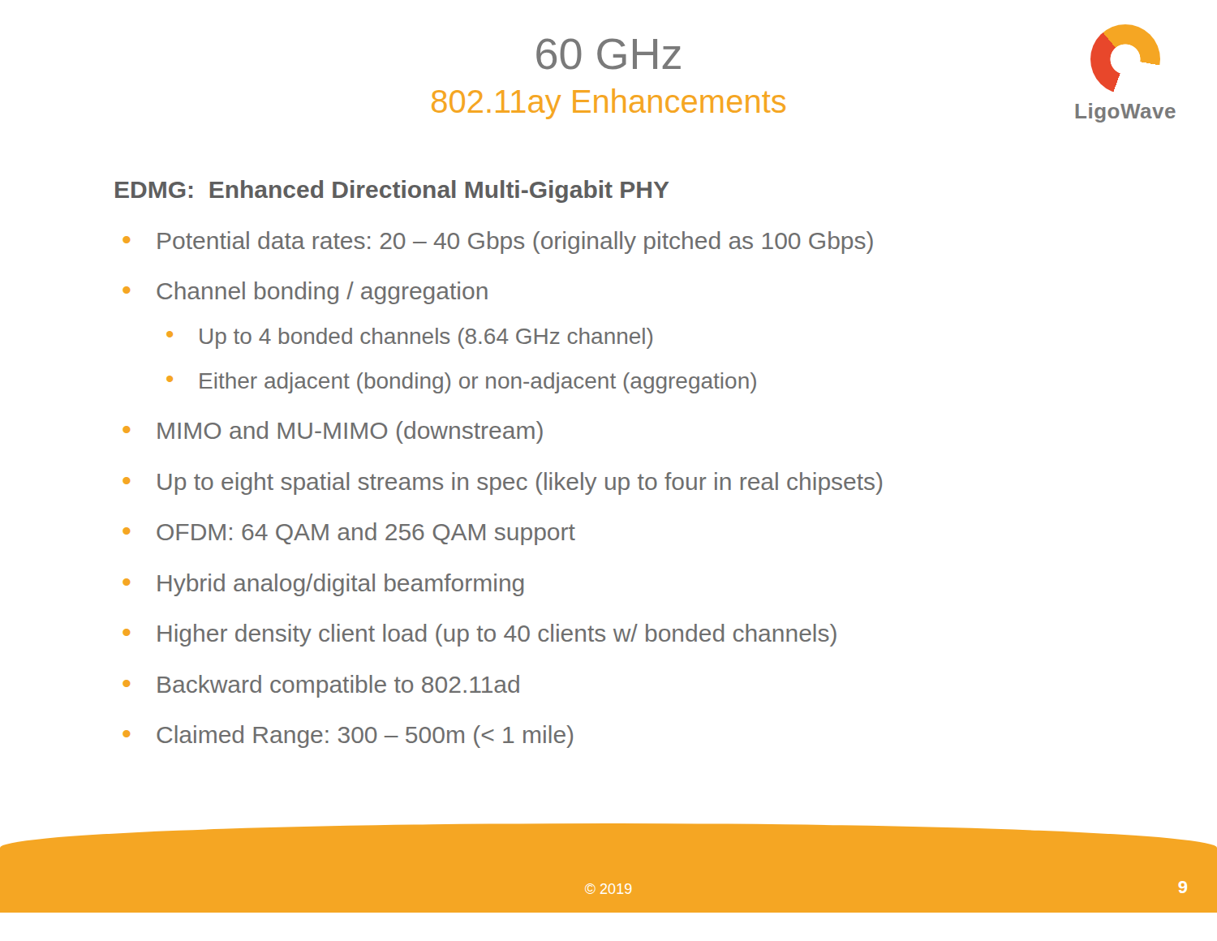LigoWave
60 GHz
802.11ay Enhancements
EDMG: Enhanced Directional Multi-Gigabit PHY
Potential data rates: 20 – 40 Gbps (originally pitched as 100 Gbps)
Channel bonding / aggregation
Up to 4 bonded channels (8.64 GHz channel)
Either adjacent (bonding) or non-adjacent (aggregation)
MIMO and MU-MIMO (downstream)
Up to eight spatial streams in spec (likely up to four in real chipsets)
OFDM: 64 QAM and 256 QAM support
Hybrid analog/digital beamforming
Higher density client load (up to 40 clients w/ bonded channels)
Backward compatible to 802.11ad
Claimed Range: 300 – 500m (< 1 mile)
© 2019
9